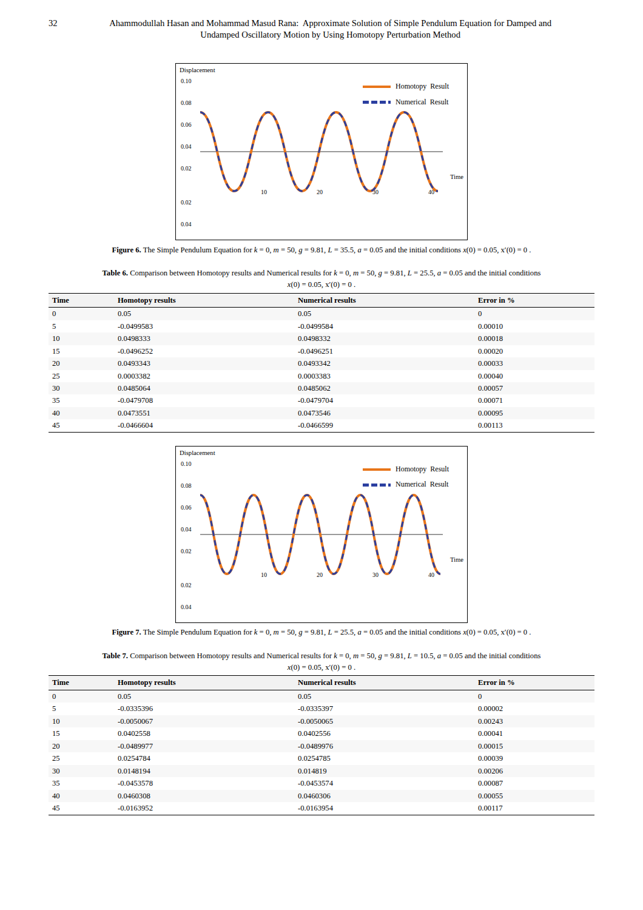32
Ahammodullah Hasan and Mohammad Masud Rana: Approximate Solution of Simple Pendulum Equation for Damped and
Undamped Oscillatory Motion by Using Homotopy Perturbation Method
Displacement
Time
0.10
0.08
0.06
0.04
0.02
0.02
0.04
10
20
30
40
Homotopy Result
Numerical Result
Figure 6. The Simple Pendulum Equation for k = 0, m = 50, g = 9.81, L = 35.5, a = 0.05 and the initial conditions x(0) = 0.05, x′(0) = 0 .
Table 6. Comparison between Homotopy results and Numerical results for k = 0, m = 50, g = 9.81, L = 25.5, a = 0.05 and the initial conditions x(0) = 0.05, x′(0) = 0 .
| Time | Homotopy results | Numerical results | Error in % |
| --- | --- | --- | --- |
| 0 | 0.05 | 0.05 | 0 |
| 5 | -0.0499583 | -0.0499584 | 0.00010 |
| 10 | 0.0498333 | 0.0498332 | 0.00018 |
| 15 | -0.0496252 | -0.0496251 | 0.00020 |
| 20 | 0.0493343 | 0.0493342 | 0.00033 |
| 25 | 0.0003382 | 0.0003383 | 0.00040 |
| 30 | 0.0485064 | 0.0485062 | 0.00057 |
| 35 | -0.0479708 | -0.0479704 | 0.00071 |
| 40 | 0.0473551 | 0.0473546 | 0.00095 |
| 45 | -0.0466604 | -0.0466599 | 0.00113 |
Displacement
Time
0.10
0.08
0.06
0.04
0.02
0.02
0.04
10
20
30
40
Homotopy Result
Numerical Result
Figure 7. The Simple Pendulum Equation for k = 0, m = 50, g = 9.81, L = 25.5, a = 0.05 and the initial conditions x(0) = 0.05, x′(0) = 0 .
Table 7. Comparison between Homotopy results and Numerical results for k = 0, m = 50, g = 9.81, L = 10.5, a = 0.05 and the initial conditions x(0) = 0.05, x′(0) = 0 .
| Time | Homotopy results | Numerical results | Error in % |
| --- | --- | --- | --- |
| 0 | 0.05 | 0.05 | 0 |
| 5 | -0.0335396 | -0.0335397 | 0.00002 |
| 10 | -0.0050067 | -0.0050065 | 0.00243 |
| 15 | 0.0402558 | 0.0402556 | 0.00041 |
| 20 | -0.0489977 | -0.0489976 | 0.00015 |
| 25 | 0.0254784 | 0.0254785 | 0.00039 |
| 30 | 0.0148194 | 0.014819 | 0.00206 |
| 35 | -0.0453578 | -0.0453574 | 0.00087 |
| 40 | 0.0460308 | 0.0460306 | 0.00055 |
| 45 | -0.0163952 | -0.0163954 | 0.00117 |